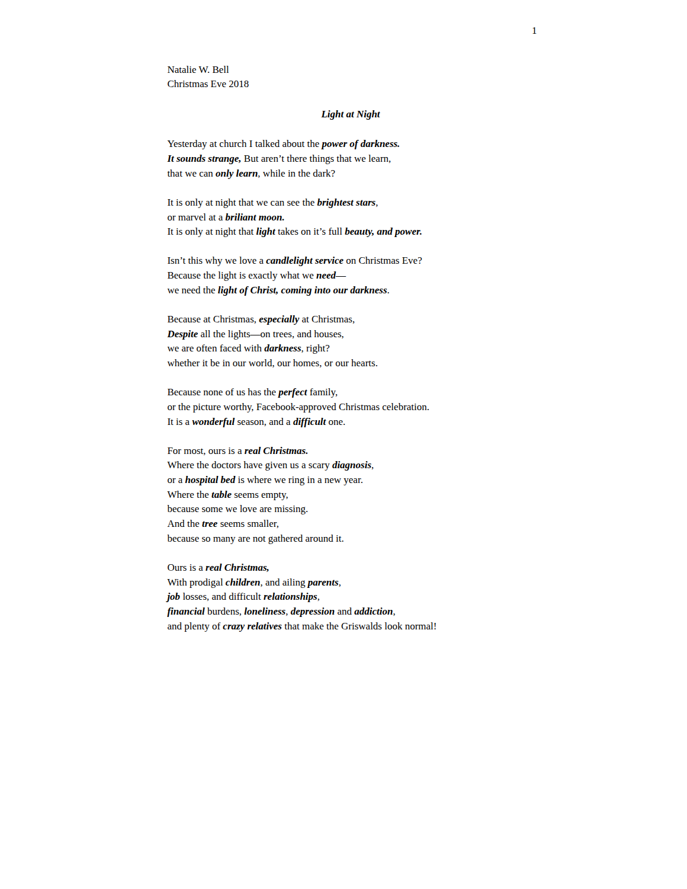1
Natalie W. Bell
Christmas Eve 2018
Light at Night
Yesterday at church I talked about the power of darkness.
It sounds strange, But aren’t there things that we learn,
that we can only learn, while in the dark?
It is only at night that we can see the brightest stars,
or marvel at a briliant moon.
It is only at night that light takes on it’s full beauty, and power.
Isn’t this why we love a candlelight service on Christmas Eve?
Because the light is exactly what we need—
we need the light of Christ, coming into our darkness.
Because at Christmas, especially at Christmas,
Despite all the lights—on trees, and houses,
we are often faced with darkness, right?
whether it be in our world, our homes, or our hearts.
Because none of us has the perfect family,
or the picture worthy, Facebook-approved Christmas celebration.
It is a wonderful season, and a difficult one.
For most, ours is a real Christmas.
Where the doctors have given us a scary diagnosis,
or a hospital bed is where we ring in a new year.
Where the table seems empty,
because some we love are missing.
And the tree seems smaller,
because so many are not gathered around it.
Ours is a real Christmas,
With prodigal children, and ailing parents,
job losses, and difficult relationships,
financial burdens, loneliness, depression and addiction,
and plenty of crazy relatives that make the Griswalds look normal!